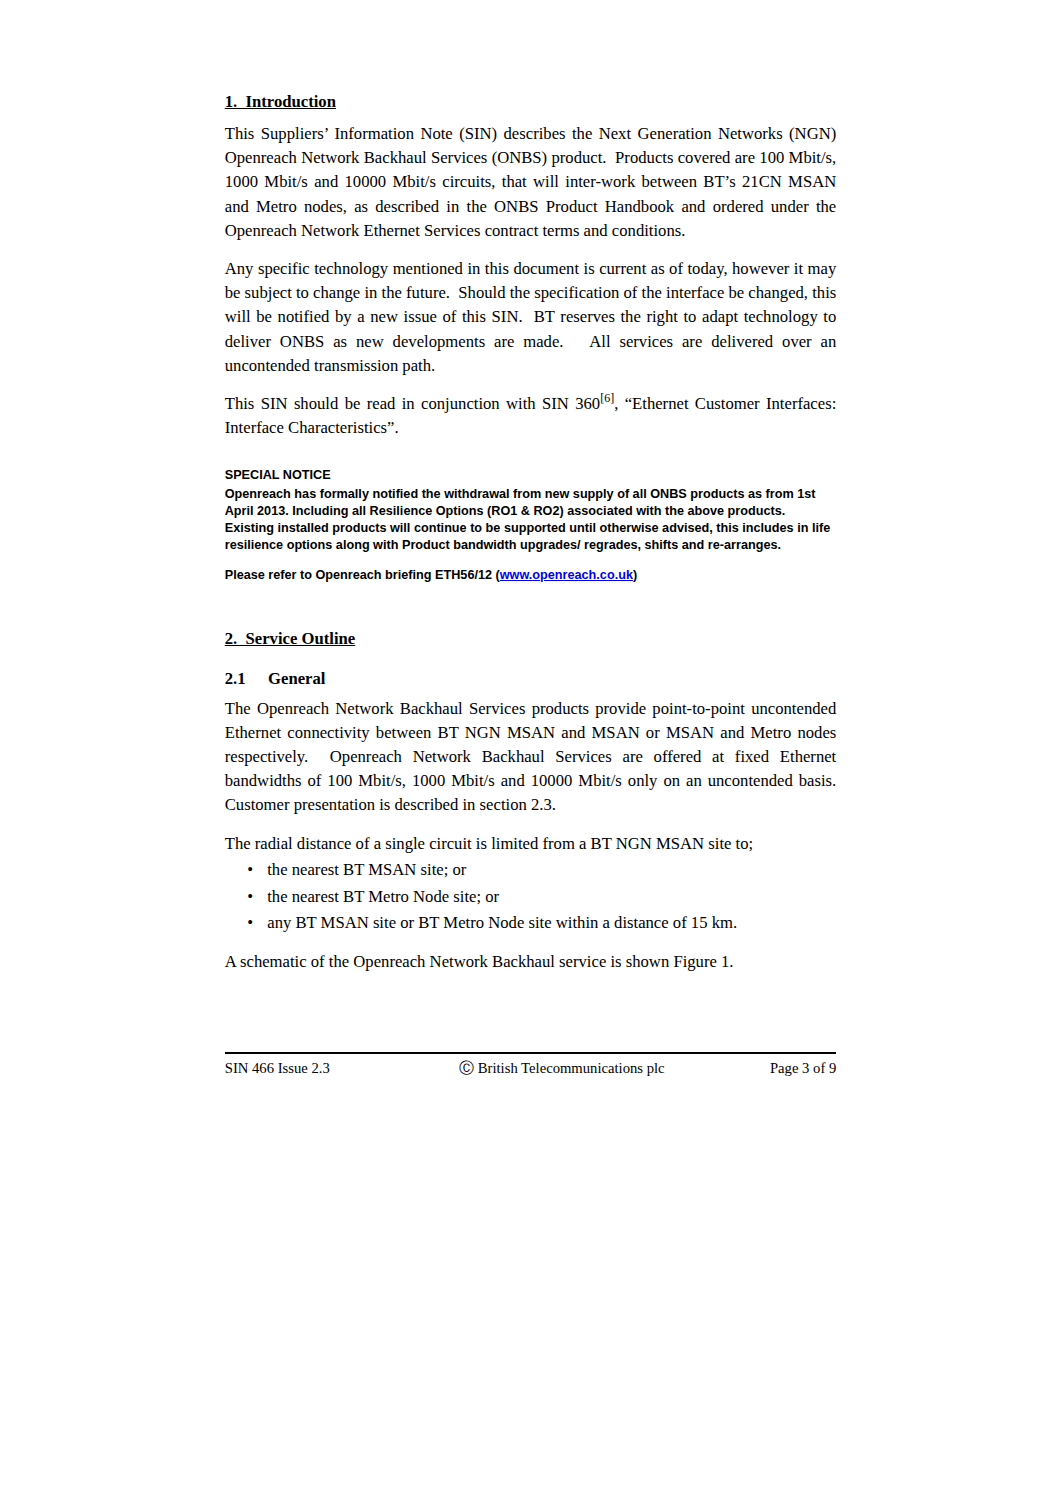1. Introduction
This Suppliers’ Information Note (SIN) describes the Next Generation Networks (NGN) Openreach Network Backhaul Services (ONBS) product. Products covered are 100 Mbit/s, 1000 Mbit/s and 10000 Mbit/s circuits, that will inter-work between BT’s 21CN MSAN and Metro nodes, as described in the ONBS Product Handbook and ordered under the Openreach Network Ethernet Services contract terms and conditions.
Any specific technology mentioned in this document is current as of today, however it may be subject to change in the future. Should the specification of the interface be changed, this will be notified by a new issue of this SIN. BT reserves the right to adapt technology to deliver ONBS as new developments are made. All services are delivered over an uncontended transmission path.
This SIN should be read in conjunction with SIN 360[6], “Ethernet Customer Interfaces: Interface Characteristics”.
SPECIAL NOTICE
Openreach has formally notified the withdrawal from new supply of all ONBS products as from 1st April 2013. Including all Resilience Options (RO1 & RO2) associated with the above products. Existing installed products will continue to be supported until otherwise advised, this includes in life resilience options along with Product bandwidth upgrades/ regrades, shifts and re-arranges.
Please refer to Openreach briefing ETH56/12 (www.openreach.co.uk)
2. Service Outline
2.1 General
The Openreach Network Backhaul Services products provide point-to-point uncontended Ethernet connectivity between BT NGN MSAN and MSAN or MSAN and Metro nodes respectively. Openreach Network Backhaul Services are offered at fixed Ethernet bandwidths of 100 Mbit/s, 1000 Mbit/s and 10000 Mbit/s only on an uncontended basis. Customer presentation is described in section 2.3.
The radial distance of a single circuit is limited from a BT NGN MSAN site to;
the nearest BT MSAN site; or
the nearest BT Metro Node site; or
any BT MSAN site or BT Metro Node site within a distance of 15 km.
A schematic of the Openreach Network Backhaul service is shown Figure 1.
| SIN 466 Issue 2.3 | Ⓒ British Telecommunications plc | Page 3 of 9 |